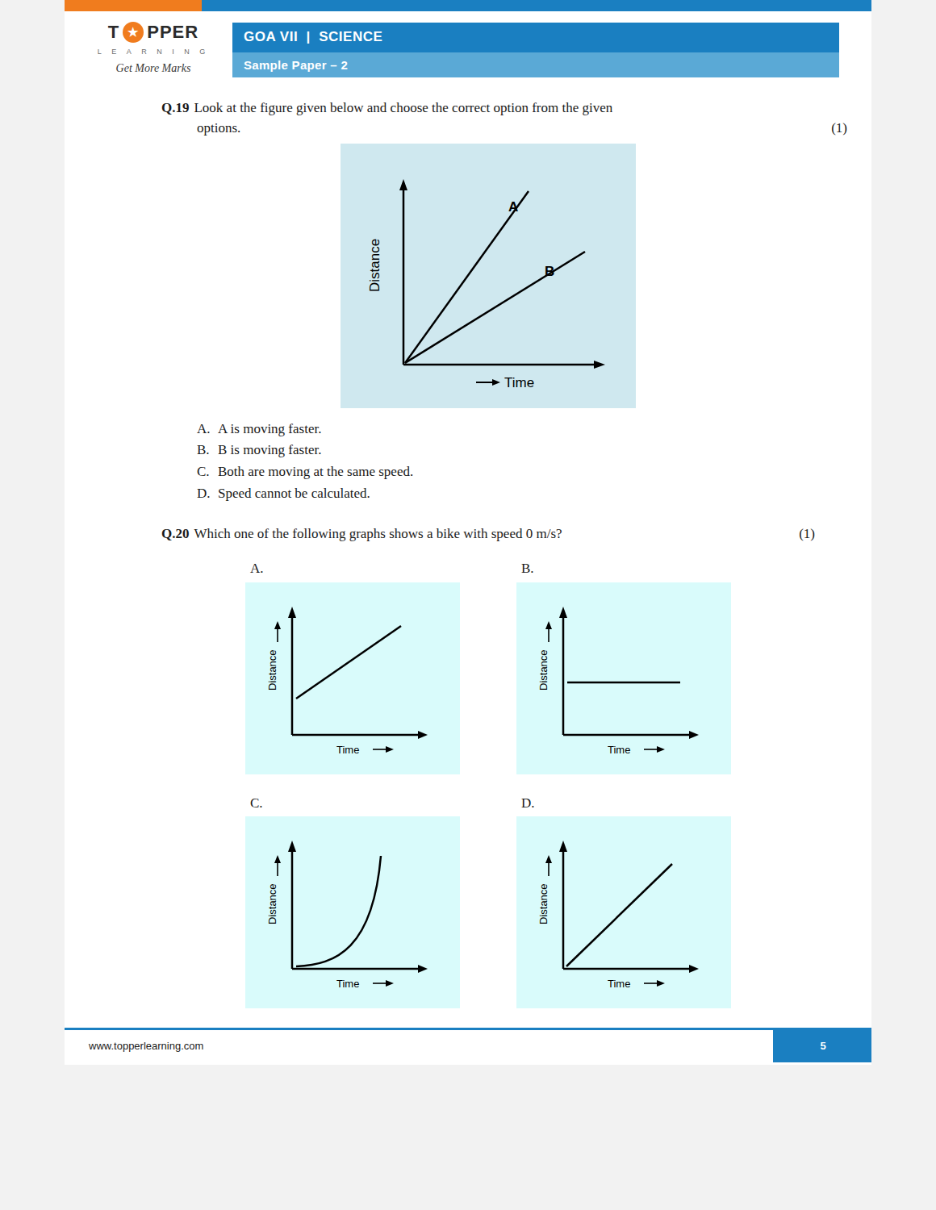T★PPER
L E A R N I N G
Get More Marks
GOA VII | SCIENCE
Sample Paper – 2
Q.19 Look at the figure given below and choose the correct option from the given
options. (1)
A B Distance Time
A. A is moving faster.
B. B is moving faster.
C. Both are moving at the same speed.
D. Speed cannot be calculated.
Q.20 Which one of the following graphs shows a bike with speed 0 m/s?(1)
A.
Distance Time
B.
Distance Time
C.
Distance Time
D.
Distance Time
www.topperlearning.com
5